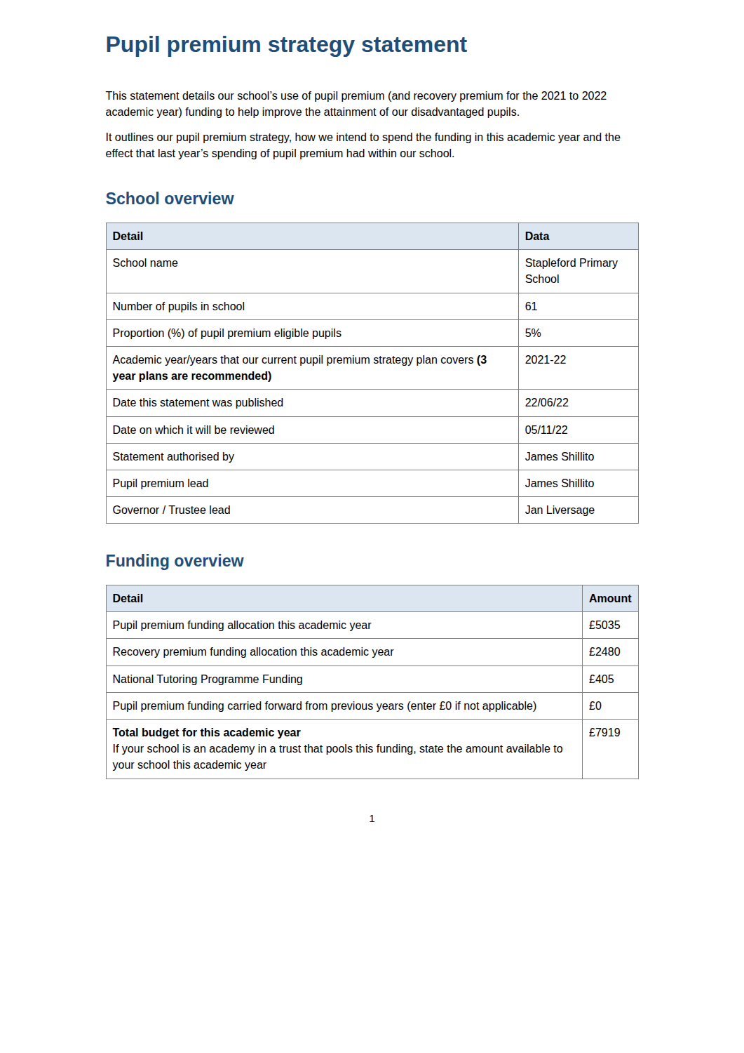Pupil premium strategy statement
This statement details our school’s use of pupil premium (and recovery premium for the 2021 to 2022 academic year) funding to help improve the attainment of our disadvantaged pupils.
It outlines our pupil premium strategy, how we intend to spend the funding in this academic year and the effect that last year’s spending of pupil premium had within our school.
School overview
| Detail | Data |
| --- | --- |
| School name | Stapleford Primary School |
| Number of pupils in school | 61 |
| Proportion (%) of pupil premium eligible pupils | 5% |
| Academic year/years that our current pupil premium strategy plan covers (3 year plans are recommended) | 2021-22 |
| Date this statement was published | 22/06/22 |
| Date on which it will be reviewed | 05/11/22 |
| Statement authorised by | James Shillito |
| Pupil premium lead | James Shillito |
| Governor / Trustee lead | Jan Liversage |
Funding overview
| Detail | Amount |
| --- | --- |
| Pupil premium funding allocation this academic year | £5035 |
| Recovery premium funding allocation this academic year | £2480 |
| National Tutoring Programme Funding | £405 |
| Pupil premium funding carried forward from previous years (enter £0 if not applicable) | £0 |
| Total budget for this academic year If your school is an academy in a trust that pools this funding, state the amount available to your school this academic year | £7919 |
1